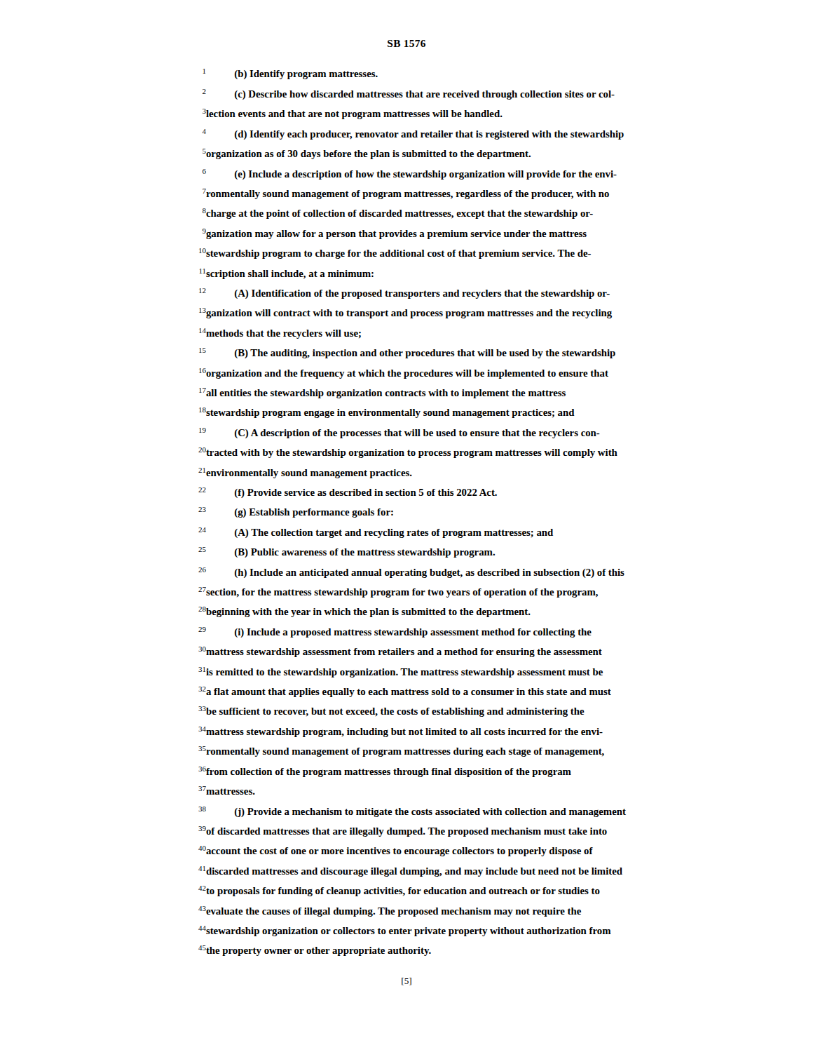SB 1576
| 1 | (b) Identify program mattresses. |
| 2 | (c) Describe how discarded mattresses that are received through collection sites or col- |
| 3 | lection events and that are not program mattresses will be handled. |
| 4 | (d) Identify each producer, renovator and retailer that is registered with the stewardship |
| 5 | organization as of 30 days before the plan is submitted to the department. |
| 6 | (e) Include a description of how the stewardship organization will provide for the envi- |
| 7 | ronmentally sound management of program mattresses, regardless of the producer, with no |
| 8 | charge at the point of collection of discarded mattresses, except that the stewardship or- |
| 9 | ganization may allow for a person that provides a premium service under the mattress |
| 10 | stewardship program to charge for the additional cost of that premium service. The de- |
| 11 | scription shall include, at a minimum: |
| 12 | (A) Identification of the proposed transporters and recyclers that the stewardship or- |
| 13 | ganization will contract with to transport and process program mattresses and the recycling |
| 14 | methods that the recyclers will use; |
| 15 | (B) The auditing, inspection and other procedures that will be used by the stewardship |
| 16 | organization and the frequency at which the procedures will be implemented to ensure that |
| 17 | all entities the stewardship organization contracts with to implement the mattress |
| 18 | stewardship program engage in environmentally sound management practices; and |
| 19 | (C) A description of the processes that will be used to ensure that the recyclers con- |
| 20 | tracted with by the stewardship organization to process program mattresses will comply with |
| 21 | environmentally sound management practices. |
| 22 | (f) Provide service as described in section 5 of this 2022 Act. |
| 23 | (g) Establish performance goals for: |
| 24 | (A) The collection target and recycling rates of program mattresses; and |
| 25 | (B) Public awareness of the mattress stewardship program. |
| 26 | (h) Include an anticipated annual operating budget, as described in subsection (2) of this |
| 27 | section, for the mattress stewardship program for two years of operation of the program, |
| 28 | beginning with the year in which the plan is submitted to the department. |
| 29 | (i) Include a proposed mattress stewardship assessment method for collecting the |
| 30 | mattress stewardship assessment from retailers and a method for ensuring the assessment |
| 31 | is remitted to the stewardship organization. The mattress stewardship assessment must be |
| 32 | a flat amount that applies equally to each mattress sold to a consumer in this state and must |
| 33 | be sufficient to recover, but not exceed, the costs of establishing and administering the |
| 34 | mattress stewardship program, including but not limited to all costs incurred for the envi- |
| 35 | ronmentally sound management of program mattresses during each stage of management, |
| 36 | from collection of the program mattresses through final disposition of the program |
| 37 | mattresses. |
| 38 | (j) Provide a mechanism to mitigate the costs associated with collection and management |
| 39 | of discarded mattresses that are illegally dumped. The proposed mechanism must take into |
| 40 | account the cost of one or more incentives to encourage collectors to properly dispose of |
| 41 | discarded mattresses and discourage illegal dumping, and may include but need not be limited |
| 42 | to proposals for funding of cleanup activities, for education and outreach or for studies to |
| 43 | evaluate the causes of illegal dumping. The proposed mechanism may not require the |
| 44 | stewardship organization or collectors to enter private property without authorization from |
| 45 | the property owner or other appropriate authority. |
[5]